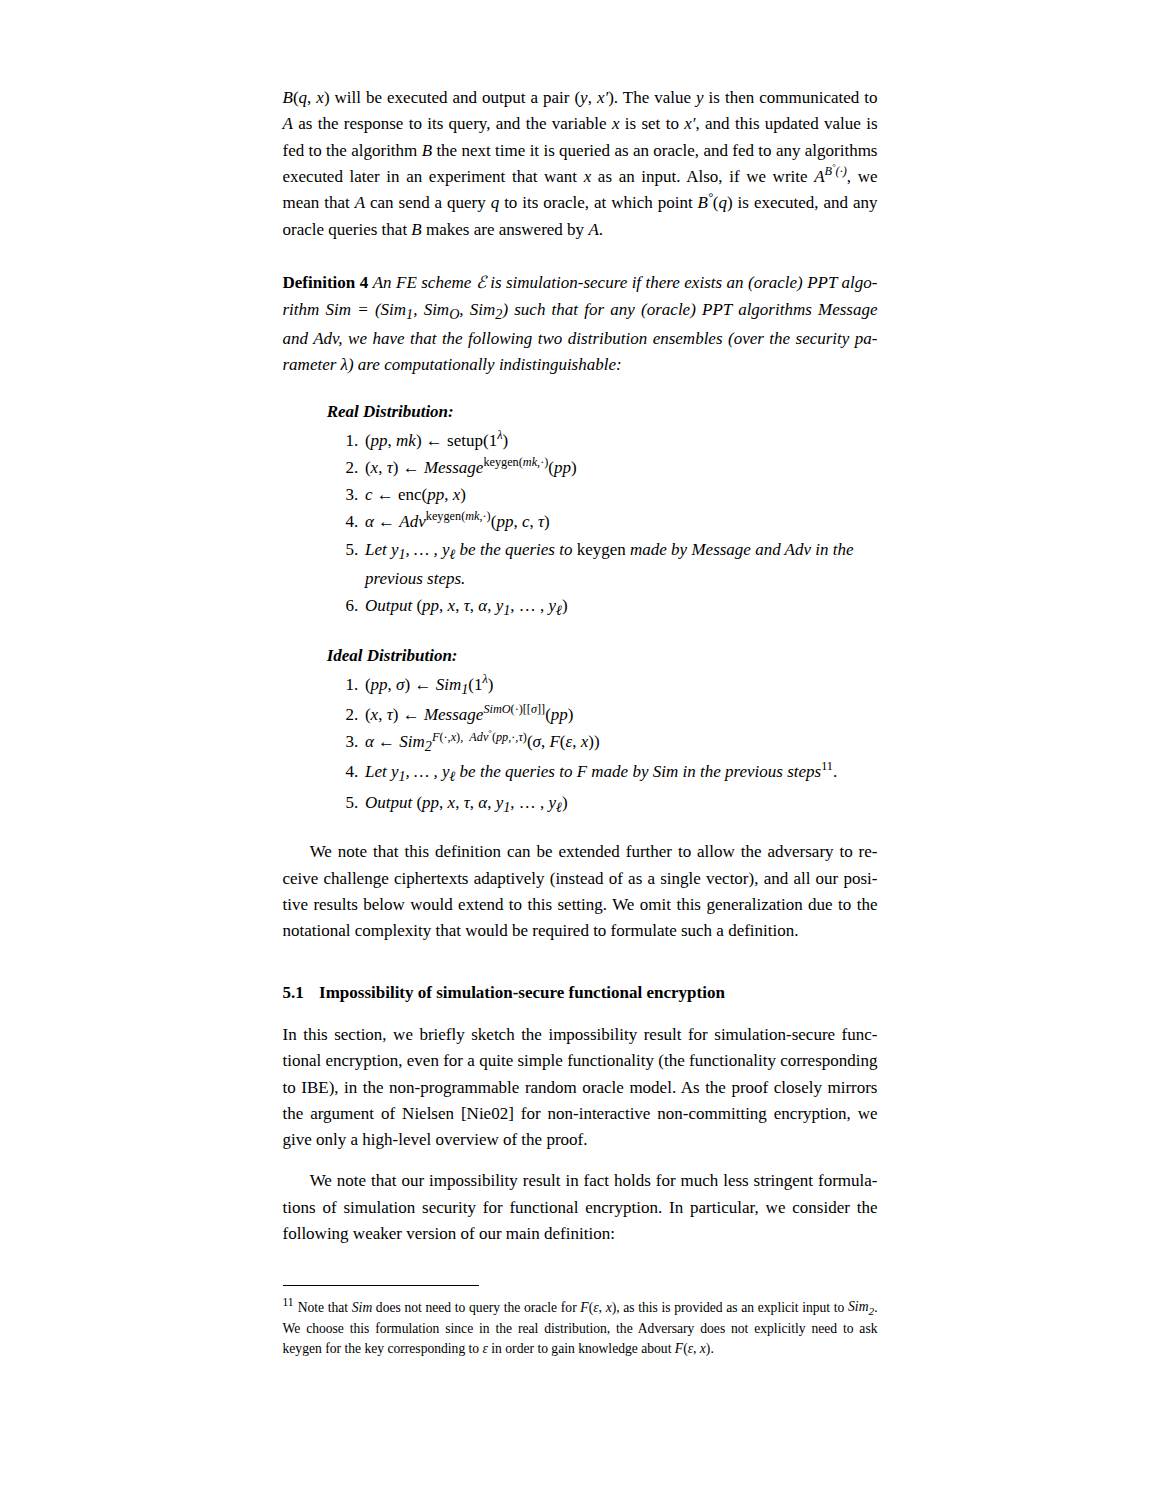B(q, x) will be executed and output a pair (y, x′). The value y is then communicated to A as the response to its query, and the variable x is set to x′, and this updated value is fed to the algorithm B the next time it is queried as an oracle, and fed to any algorithms executed later in an experiment that want x as an input. Also, if we write AB°(·), we mean that A can send a query q to its oracle, at which point B°(q) is executed, and any oracle queries that B makes are answered by A.
Definition 4 An FE scheme ℰ is simulation-secure if there exists an (oracle) PPT algorithm Sim = (Sim1, SimO, Sim2) such that for any (oracle) PPT algorithms Message and Adv, we have that the following two distribution ensembles (over the security parameter λ) are computationally indistinguishable:
Real Distribution:
(pp, mk) ← setup(1λ)
(x, τ) ← Messagekeygen(mk,·)(pp)
c ← enc(pp, x)
α ← Advkeygen(mk,·)(pp, c, τ)
Let y1, … , yℓ be the queries to keygen made by Message and Adv in the previous steps.
Output (pp, x, τ, α, y1, … , yℓ)
Ideal Distribution:
(pp, σ) ← Sim1(1λ)
(x, τ) ← MessageSimO(·)[[σ]](pp)
α ← Sim2F(·,x), Adv°(pp,·,τ)(σ, F(ε, x))
Let y1, … , yℓ be the queries to F made by Sim in the previous steps11.
Output (pp, x, τ, α, y1, … , yℓ)
We note that this definition can be extended further to allow the adversary to receive challenge ciphertexts adaptively (instead of as a single vector), and all our positive results below would extend to this setting. We omit this generalization due to the notational complexity that would be required to formulate such a definition.
5.1 Impossibility of simulation-secure functional encryption
In this section, we briefly sketch the impossibility result for simulation-secure functional encryption, even for a quite simple functionality (the functionality corresponding to IBE), in the non-programmable random oracle model. As the proof closely mirrors the argument of Nielsen [Nie02] for non-interactive non-committing encryption, we give only a high-level overview of the proof.
We note that our impossibility result in fact holds for much less stringent formulations of simulation security for functional encryption. In particular, we consider the following weaker version of our main definition:
11 Note that Sim does not need to query the oracle for F(ε, x), as this is provided as an explicit input to Sim2. We choose this formulation since in the real distribution, the Adversary does not explicitly need to ask keygen for the key corresponding to ε in order to gain knowledge about F(ε, x).